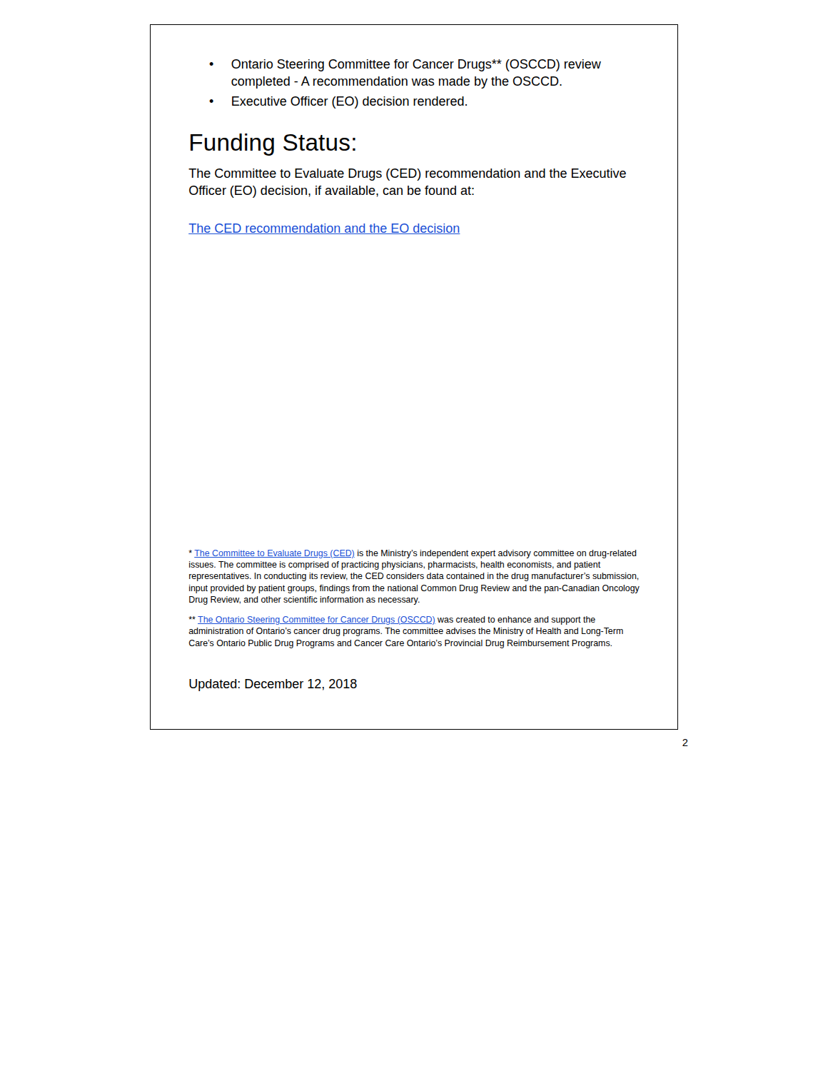Ontario Steering Committee for Cancer Drugs** (OSCCD) review completed - A recommendation was made by the OSCCD.
Executive Officer (EO) decision rendered.
Funding Status:
The Committee to Evaluate Drugs (CED) recommendation and the Executive Officer (EO) decision, if available, can be found at:
The CED recommendation and the EO decision
* The Committee to Evaluate Drugs (CED) is the Ministry’s independent expert advisory committee on drug-related issues. The committee is comprised of practicing physicians, pharmacists, health economists, and patient representatives. In conducting its review, the CED considers data contained in the drug manufacturer’s submission, input provided by patient groups, findings from the national Common Drug Review and the pan-Canadian Oncology Drug Review, and other scientific information as necessary.
** The Ontario Steering Committee for Cancer Drugs (OSCCD) was created to enhance and support the administration of Ontario’s cancer drug programs. The committee advises the Ministry of Health and Long-Term Care’s Ontario Public Drug Programs and Cancer Care Ontario’s Provincial Drug Reimbursement Programs.
Updated: December 12, 2018
2